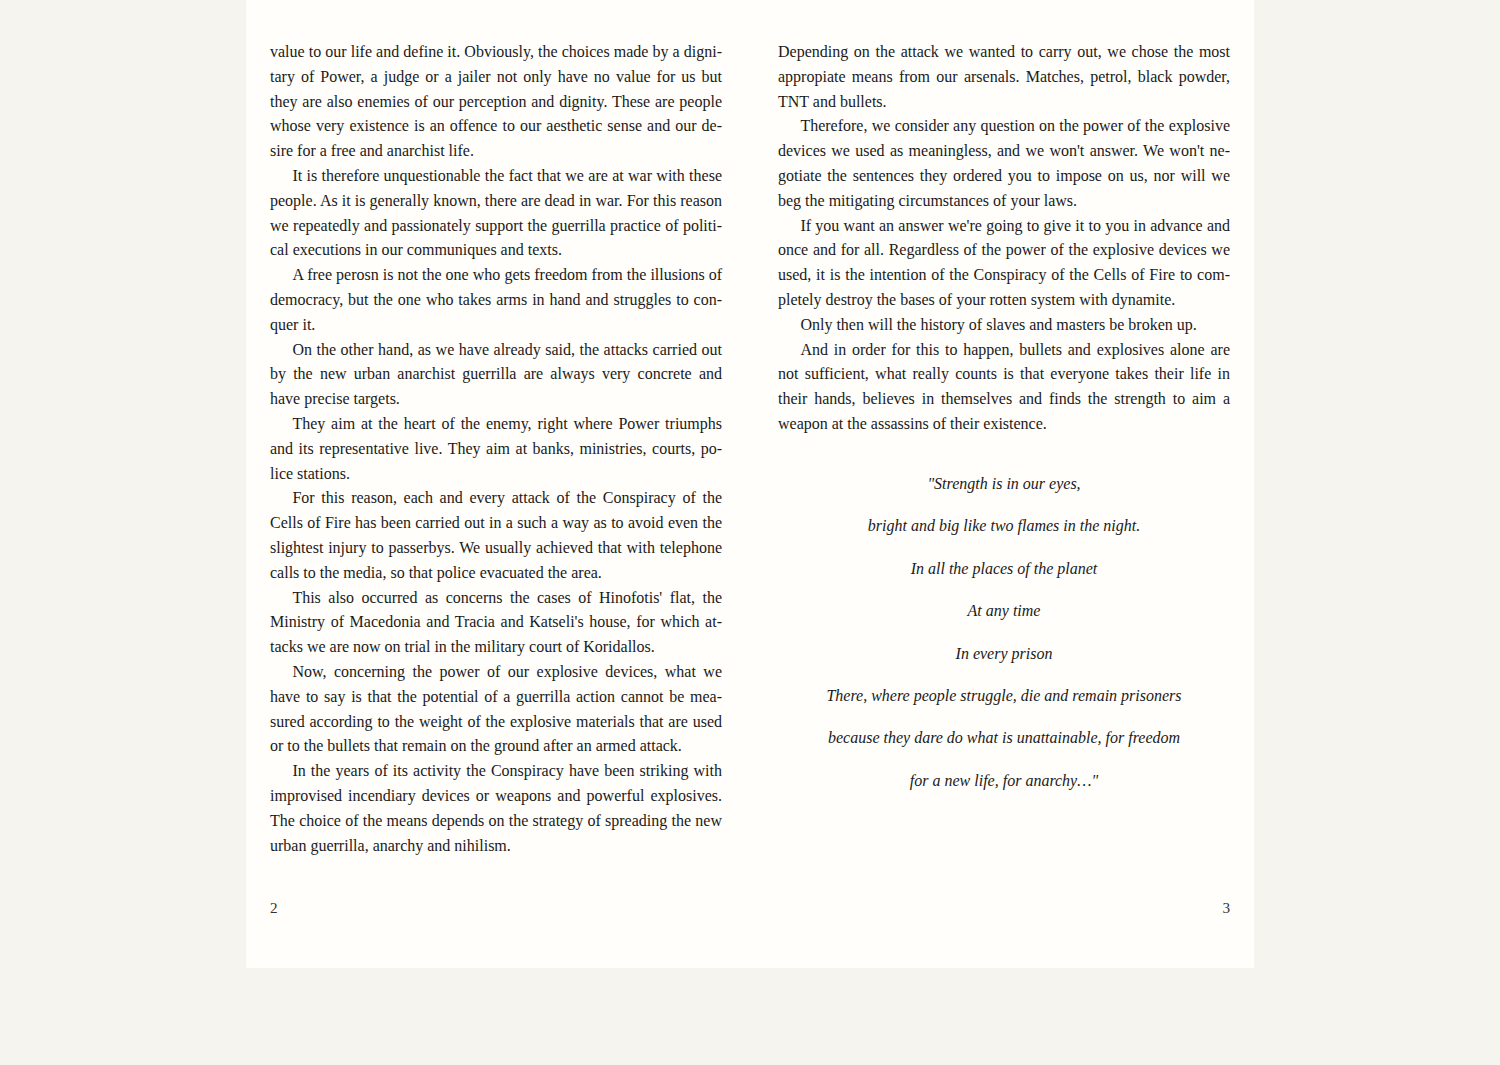value to our life and define it. Obviously, the choices made by a dignitary of Power, a judge or a jailer not only have no value for us but they are also enemies of our perception and dignity. These are people whose very existence is an offence to our aesthetic sense and our desire for a free and anarchist life.
It is therefore unquestionable the fact that we are at war with these people. As it is generally known, there are dead in war. For this reason we repeatedly and passionately support the guerrilla practice of political executions in our communiques and texts.
A free perosn is not the one who gets freedom from the illusions of democracy, but the one who takes arms in hand and struggles to conquer it.
On the other hand, as we have already said, the attacks carried out by the new urban anarchist guerrilla are always very concrete and have precise targets.
They aim at the heart of the enemy, right where Power triumphs and its representative live. They aim at banks, ministries, courts, police stations.
For this reason, each and every attack of the Conspiracy of the Cells of Fire has been carried out in a such a way as to avoid even the slightest injury to passerbys. We usually achieved that with telephone calls to the media, so that police evacuated the area.
This also occurred as concerns the cases of Hinofotis' flat, the Ministry of Macedonia and Tracia and Katseli's house, for which attacks we are now on trial in the military court of Koridallos.
Now, concerning the power of our explosive devices, what we have to say is that the potential of a guerrilla action cannot be measured according to the weight of the explosive materials that are used or to the bullets that remain on the ground after an armed attack.
In the years of its activity the Conspiracy have been striking with improvised incendiary devices or weapons and powerful explosives. The choice of the means depends on the strategy of spreading the new urban guerrilla, anarchy and nihilism.
2
Depending on the attack we wanted to carry out, we chose the most appropiate means from our arsenals. Matches, petrol, black powder, TNT and bullets.
Therefore, we consider any question on the power of the explosive devices we used as meaningless, and we won't answer. We won't negotiate the sentences they ordered you to impose on us, nor will we beg the mitigating circumstances of your laws.
If you want an answer we're going to give it to you in advance and once and for all. Regardless of the power of the explosive devices we used, it is the intention of the Conspiracy of the Cells of Fire to completely destroy the bases of your rotten system with dynamite.
Only then will the history of slaves and masters be broken up.
And in order for this to happen, bullets and explosives alone are not sufficient, what really counts is that everyone takes their life in their hands, believes in themselves and finds the strength to aim a weapon at the assassins of their existence.
"Strength is in our eyes,
bright and big like two flames in the night.
In all the places of the planet
At any time
In every prison
There, where people struggle, die and remain prisoners
because they dare do what is unattainable, for freedom
for a new life, for anarchy…"
3